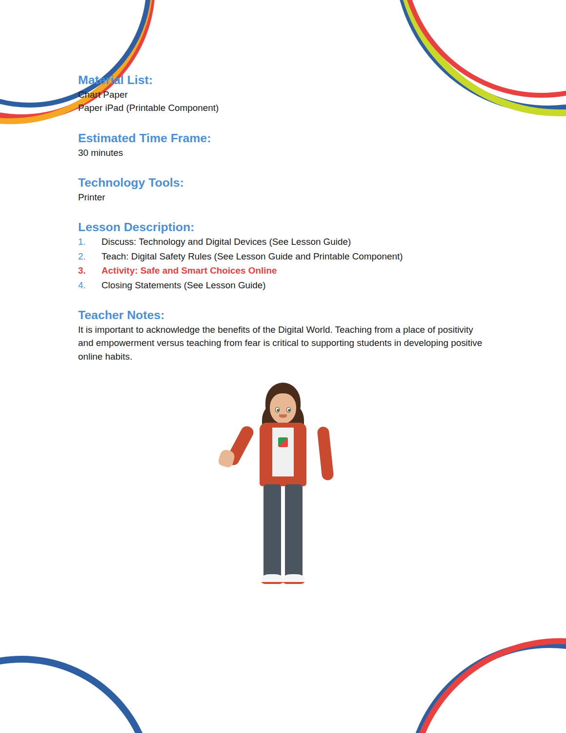Material List:
Chart Paper
Paper iPad (Printable Component)
Estimated Time Frame:
30 minutes
Technology Tools:
Printer
Lesson Description:
Discuss: Technology and Digital Devices (See Lesson Guide)
Teach: Digital Safety Rules (See Lesson Guide and Printable Component)
Activity: Safe and Smart Choices Online
Closing Statements (See Lesson Guide)
Teacher Notes:
It is important to acknowledge the benefits of the Digital World. Teaching from a place of positivity and empowerment versus teaching from fear is critical to supporting students in developing positive online habits.